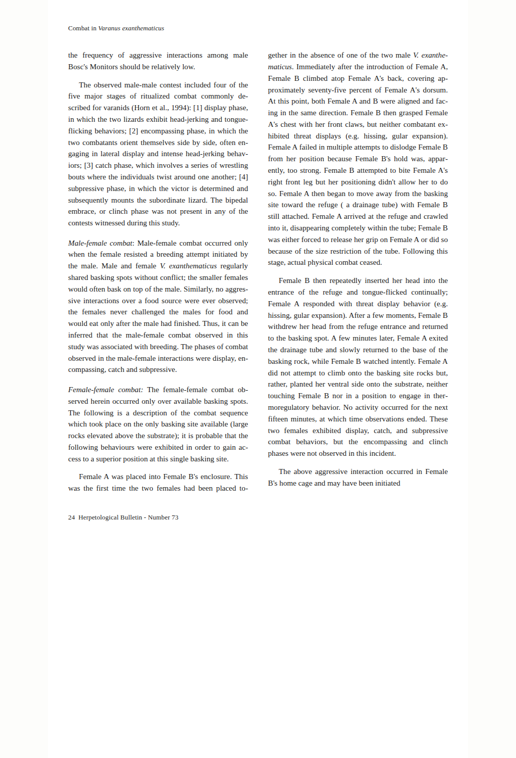Combat in Varanus exanthematicus
the frequency of aggressive interactions among male Bosc's Monitors should be relatively low.
The observed male-male contest included four of the five major stages of ritualized combat commonly described for varanids (Horn et al., 1994): [1] display phase, in which the two lizards exhibit head-jerking and tongue-flicking behaviors; [2] encompassing phase, in which the two combatants orient themselves side by side, often engaging in lateral display and intense head-jerking behaviors; [3] catch phase, which involves a series of wrestling bouts where the individuals twist around one another; [4] subpressive phase, in which the victor is determined and subsequently mounts the subordinate lizard. The bipedal embrace, or clinch phase was not present in any of the contests witnessed during this study.
Male-female combat: Male-female combat occurred only when the female resisted a breeding attempt initiated by the male. Male and female V. exanthematicus regularly shared basking spots without conflict; the smaller females would often bask on top of the male. Similarly, no aggressive interactions over a food source were ever observed; the females never challenged the males for food and would eat only after the male had finished. Thus, it can be inferred that the male-female combat observed in this study was associated with breeding. The phases of combat observed in the male-female interactions were display, encompassing, catch and subpressive.
Female-female combat: The female-female combat observed herein occurred only over available basking spots. The following is a description of the combat sequence which took place on the only basking site available (large rocks elevated above the substrate); it is probable that the following behaviours were exhibited in order to gain access to a superior position at this single basking site.
Female A was placed into Female B's enclosure. This was the first time the two females had been placed together in the absence of one of the two male V. exanthematicus. Immediately after the introduction of Female A, Female B climbed atop Female A's back, covering approximately seventy-five percent of Female A's dorsum. At this point, both Female A and B were aligned and facing in the same direction. Female B then grasped Female A's chest with her front claws, but neither combatant exhibited threat displays (e.g. hissing, gular expansion). Female A failed in multiple attempts to dislodge Female B from her position because Female B's hold was, apparently, too strong. Female B attempted to bite Female A's right front leg but her positioning didn't allow her to do so. Female A then began to move away from the basking site toward the refuge ( a drainage tube) with Female B still attached. Female A arrived at the refuge and crawled into it, disappearing completely within the tube; Female B was either forced to release her grip on Female A or did so because of the size restriction of the tube. Following this stage, actual physical combat ceased.
Female B then repeatedly inserted her head into the entrance of the refuge and tongue-flicked continually; Female A responded with threat display behavior (e.g. hissing, gular expansion). After a few moments, Female B withdrew her head from the refuge entrance and returned to the basking spot. A few minutes later, Female A exited the drainage tube and slowly returned to the base of the basking rock, while Female B watched intently. Female A did not attempt to climb onto the basking site rocks but, rather, planted her ventral side onto the substrate, neither touching Female B nor in a position to engage in thermoregulatory behavior. No activity occurred for the next fifteen minutes, at which time observations ended. These two females exhibited display, catch, and subpressive combat behaviors, but the encompassing and clinch phases were not observed in this incident.
The above aggressive interaction occurred in Female B's home cage and may have been initiated
24 Herpetological Bulletin - Number 73